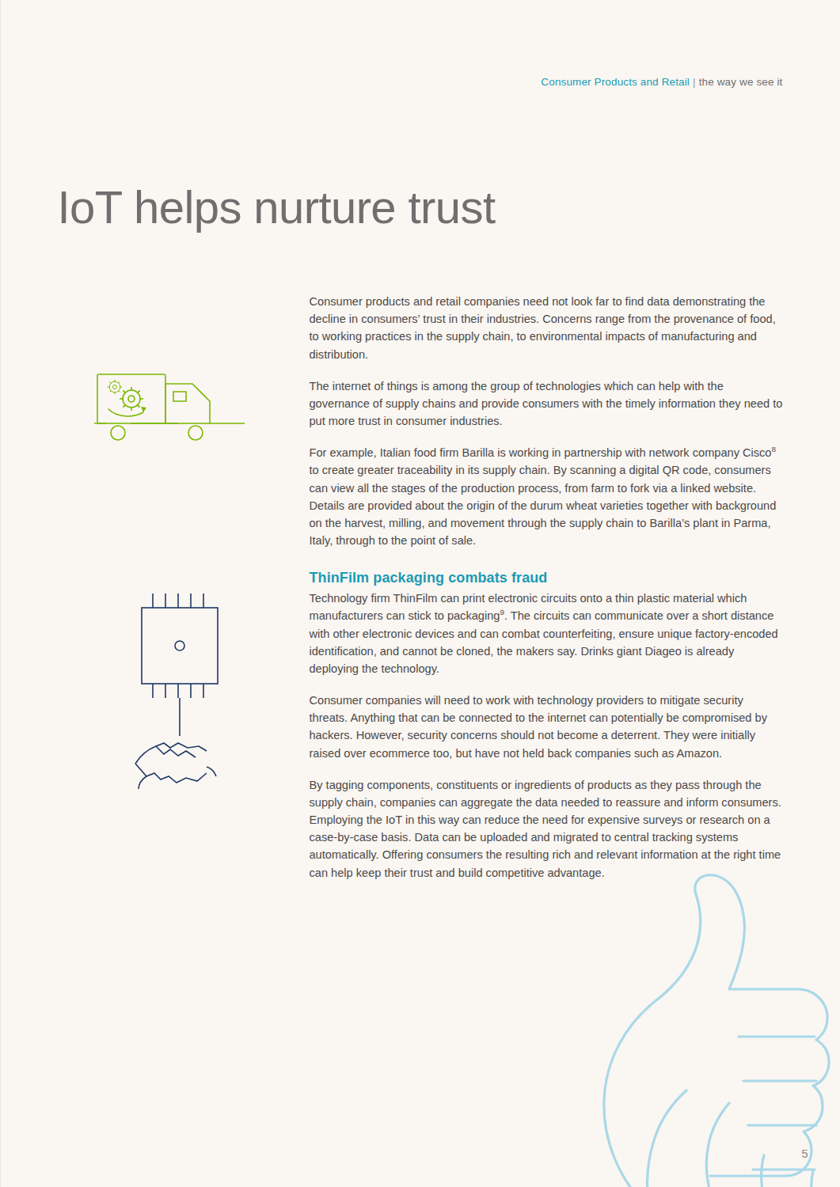Consumer Products and Retail|the way we see it
IoT helps nurture trust
Consumer products and retail companies need not look far to find data demonstrating the decline in consumers’ trust in their industries. Concerns range from the provenance of food, to working practices in the supply chain, to environmental impacts of manufacturing and distribution.
The internet of things is among the group of technologies which can help with the governance of supply chains and provide consumers with the timely information they need to put more trust in consumer industries.
For example, Italian food firm Barilla is working in partnership with network company Cisco8 to create greater traceability in its supply chain. By scanning a digital QR code, consumers can view all the stages of the production process, from farm to fork via a linked website. Details are provided about the origin of the durum wheat varieties together with background on the harvest, milling, and movement through the supply chain to Barilla’s plant in Parma, Italy, through to the point of sale.
ThinFilm packaging combats fraud
Technology firm ThinFilm can print electronic circuits onto a thin plastic material which manufacturers can stick to packaging9. The circuits can communicate over a short distance with other electronic devices and can combat counterfeiting, ensure unique factory-encoded identification, and cannot be cloned, the makers say. Drinks giant Diageo is already deploying the technology.
Consumer companies will need to work with technology providers to mitigate security threats. Anything that can be connected to the internet can potentially be compromised by hackers. However, security concerns should not become a deterrent. They were initially raised over ecommerce too, but have not held back companies such as Amazon.
By tagging components, constituents or ingredients of products as they pass through the supply chain, companies can aggregate the data needed to reassure and inform consumers. Employing the IoT in this way can reduce the need for expensive surveys or research on a case-by-case basis. Data can be uploaded and migrated to central tracking systems automatically. Offering consumers the resulting rich and relevant information at the right time can help keep their trust and build competitive advantage.
5